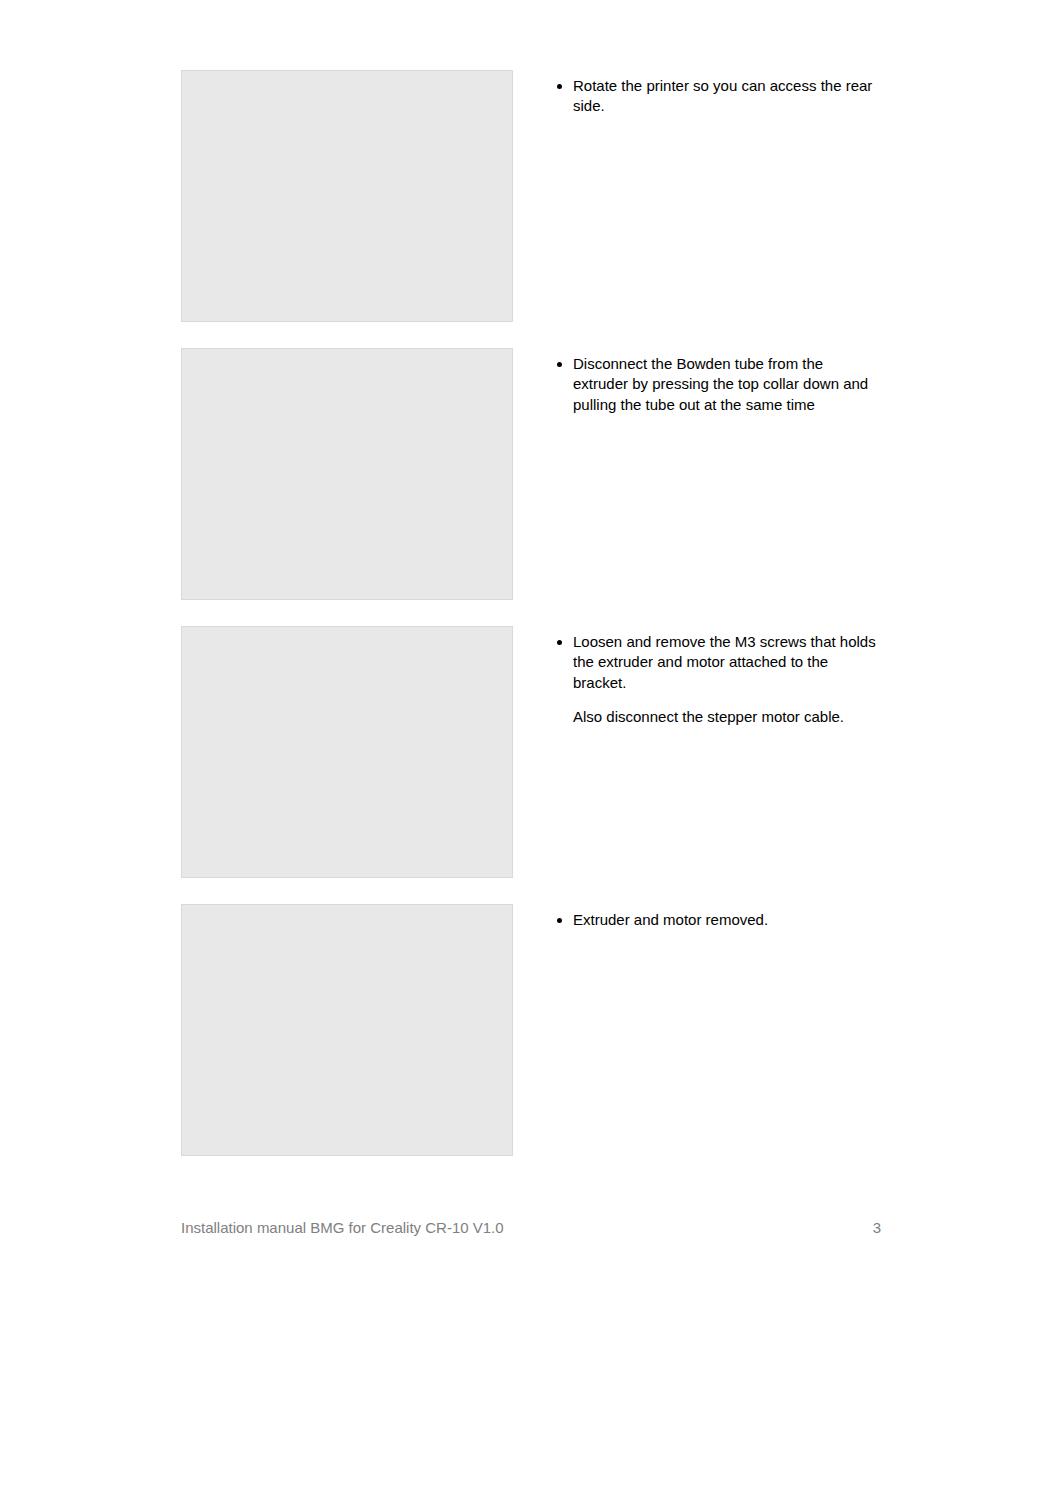Rotate the printer so you can access the rear side.
Disconnect the Bowden tube from the extruder by pressing the top collar down and pulling the tube out at the same time
Loosen and remove the M3 screws that holds the extruder and motor attached to the bracket.
Also disconnect the stepper motor cable.
Extruder and motor removed.
Installation manual BMG for Creality CR-10 V1.0 3